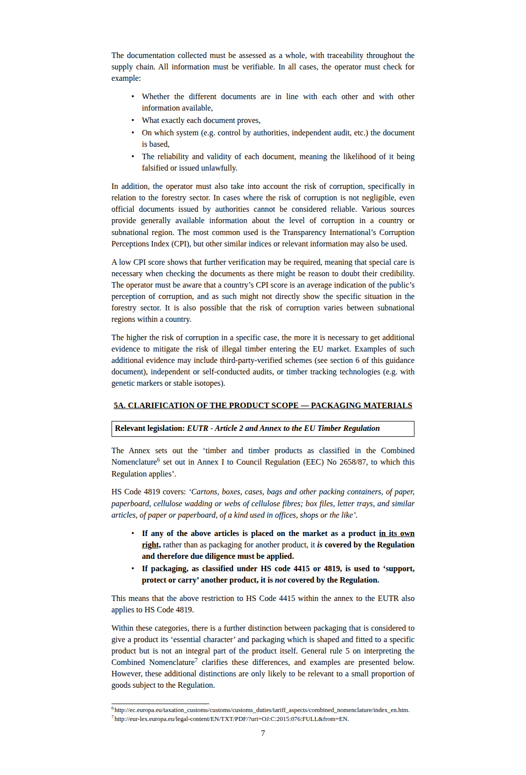The documentation collected must be assessed as a whole, with traceability throughout the supply chain. All information must be verifiable. In all cases, the operator must check for example:
Whether the different documents are in line with each other and with other information available,
What exactly each document proves,
On which system (e.g. control by authorities, independent audit, etc.) the document is based,
The reliability and validity of each document, meaning the likelihood of it being falsified or issued unlawfully.
In addition, the operator must also take into account the risk of corruption, specifically in relation to the forestry sector. In cases where the risk of corruption is not negligible, even official documents issued by authorities cannot be considered reliable. Various sources provide generally available information about the level of corruption in a country or subnational region. The most common used is the Transparency International’s Corruption Perceptions Index (CPI), but other similar indices or relevant information may also be used.
A low CPI score shows that further verification may be required, meaning that special care is necessary when checking the documents as there might be reason to doubt their credibility. The operator must be aware that a country’s CPI score is an average indication of the public’s perception of corruption, and as such might not directly show the specific situation in the forestry sector. It is also possible that the risk of corruption varies between subnational regions within a country.
The higher the risk of corruption in a specific case, the more it is necessary to get additional evidence to mitigate the risk of illegal timber entering the EU market. Examples of such additional evidence may include third-party-verified schemes (see section 6 of this guidance document), independent or self-conducted audits, or timber tracking technologies (e.g. with genetic markers or stable isotopes).
5A. CLARIFICATION OF THE PRODUCT SCOPE — PACKAGING MATERIALS
Relevant legislation: EUTR - Article 2 and Annex to the EU Timber Regulation
The Annex sets out the ‘timber and timber products as classified in the Combined Nomenclature6 set out in Annex I to Council Regulation (EEC) No 2658/87, to which this Regulation applies’.
HS Code 4819 covers: ‘Cartons, boxes, cases, bags and other packing containers, of paper, paperboard, cellulose wadding or webs of cellulose fibres; box files, letter trays, and similar articles, of paper or paperboard, of a kind used in offices, shops or the like’.
If any of the above articles is placed on the market as a product in its own right, rather than as packaging for another product, it is covered by the Regulation and therefore due diligence must be applied.
If packaging, as classified under HS code 4415 or 4819, is used to ‘support, protect or carry’ another product, it is not covered by the Regulation.
This means that the above restriction to HS Code 4415 within the annex to the EUTR also applies to HS Code 4819.
Within these categories, there is a further distinction between packaging that is considered to give a product its ‘essential character’ and packaging which is shaped and fitted to a specific product but is not an integral part of the product itself. General rule 5 on interpreting the Combined Nomenclature7 clarifies these differences, and examples are presented below. However, these additional distinctions are only likely to be relevant to a small proportion of goods subject to the Regulation.
6http://ec.europa.eu/taxation_customs/customs/customs_duties/tariff_aspects/combined_nomenclature/index_en.htm.
7http://eur-lex.europa.eu/legal-content/EN/TXT/PDF/?uri=OJ:C:2015:076:FULL&from=EN.
7